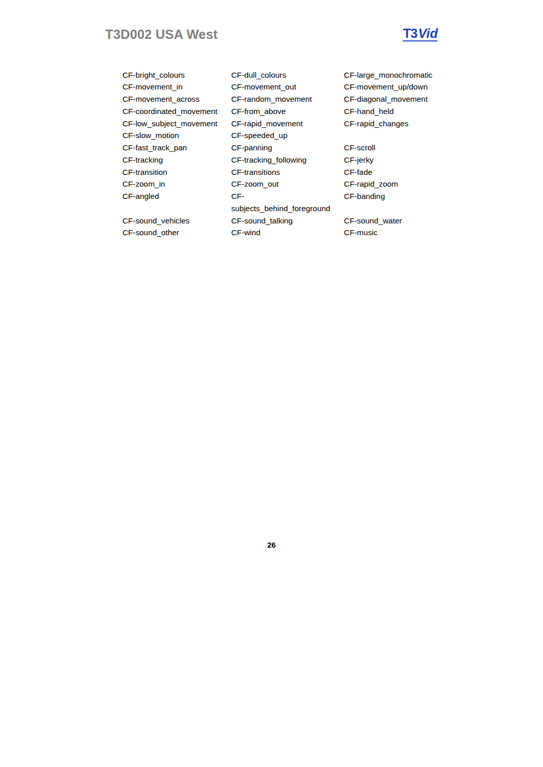T3D002 USA West
T3 Vid
| CF-bright_colours | CF-dull_colours | CF-large_monochromatic |
| CF-movement_in | CF-movement_out | CF-movement_up/down |
| CF-movement_across | CF-random_movement | CF-diagonal_movement |
| CF-coordinated_movement | CF-from_above | CF-hand_held |
| CF-low_subject_movement | CF-rapid_movement | CF-rapid_changes |
| CF-slow_motion | CF-speeded_up | |
| CF-fast_track_pan | CF-panning | CF-scroll |
| CF-tracking | CF-tracking_following | CF-jerky |
| CF-transition | CF-transitions | CF-fade |
| CF-zoom_in | CF-zoom_out | CF-rapid_zoom |
| CF-angled | CF-subjects_behind_foreground | CF-banding |
| CF-sound_vehicles | CF-sound_talking | CF-sound_water |
| CF-sound_other | CF-wind | CF-music |
26